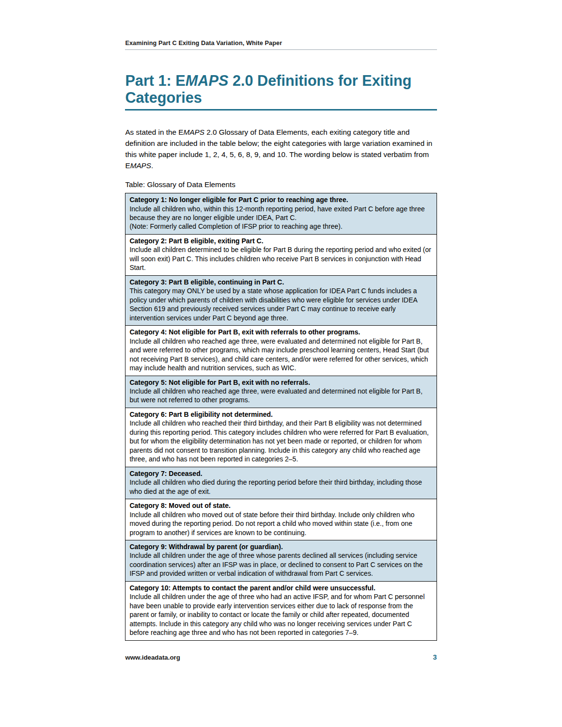Examining Part C Exiting Data Variation, White Paper
Part 1: EMAPS 2.0 Definitions for Exiting Categories
As stated in the EMAPS 2.0 Glossary of Data Elements, each exiting category title and definition are included in the table below; the eight categories with large variation examined in this white paper include 1, 2, 4, 5, 6, 8, 9, and 10. The wording below is stated verbatim from EMAPS.
Table: Glossary of Data Elements
| Category 1: No longer eligible for Part C prior to reaching age three. Include all children who, within this 12-month reporting period, have exited Part C before age three because they are no longer eligible under IDEA, Part C. (Note: Formerly called Completion of IFSP prior to reaching age three). |
| Category 2: Part B eligible, exiting Part C. Include all children determined to be eligible for Part B during the reporting period and who exited (or will soon exit) Part C. This includes children who receive Part B services in conjunction with Head Start. |
| Category 3: Part B eligible, continuing in Part C. This category may ONLY be used by a state whose application for IDEA Part C funds includes a policy under which parents of children with disabilities who were eligible for services under IDEA Section 619 and previously received services under Part C may continue to receive early intervention services under Part C beyond age three. |
| Category 4: Not eligible for Part B, exit with referrals to other programs. Include all children who reached age three, were evaluated and determined not eligible for Part B, and were referred to other programs, which may include preschool learning centers, Head Start (but not receiving Part B services), and child care centers, and/or were referred for other services, which may include health and nutrition services, such as WIC. |
| Category 5: Not eligible for Part B, exit with no referrals. Include all children who reached age three, were evaluated and determined not eligible for Part B, but were not referred to other programs. |
| Category 6: Part B eligibility not determined. Include all children who reached their third birthday, and their Part B eligibility was not determined during this reporting period. This category includes children who were referred for Part B evaluation, but for whom the eligibility determination has not yet been made or reported, or children for whom parents did not consent to transition planning. Include in this category any child who reached age three, and who has not been reported in categories 2–5. |
| Category 7: Deceased. Include all children who died during the reporting period before their third birthday, including those who died at the age of exit. |
| Category 8: Moved out of state. Include all children who moved out of state before their third birthday. Include only children who moved during the reporting period. Do not report a child who moved within state (i.e., from one program to another) if services are known to be continuing. |
| Category 9: Withdrawal by parent (or guardian). Include all children under the age of three whose parents declined all services (including service coordination services) after an IFSP was in place, or declined to consent to Part C services on the IFSP and provided written or verbal indication of withdrawal from Part C services. |
| Category 10: Attempts to contact the parent and/or child were unsuccessful. Include all children under the age of three who had an active IFSP, and for whom Part C personnel have been unable to provide early intervention services either due to lack of response from the parent or family, or inability to contact or locate the family or child after repeated, documented attempts. Include in this category any child who was no longer receiving services under Part C before reaching age three and who has not been reported in categories 7–9. |
www.ideadata.org 3